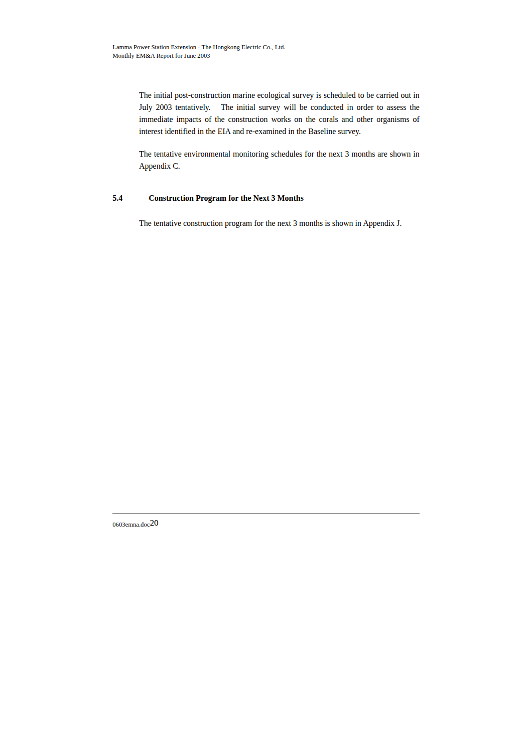Lamma Power Station Extension - The Hongkong Electric Co., Ltd.
Monthly EM&A Report for June 2003
The initial post-construction marine ecological survey is scheduled to be carried out in July 2003 tentatively. The initial survey will be conducted in order to assess the immediate impacts of the construction works on the corals and other organisms of interest identified in the EIA and re-examined in the Baseline survey.
The tentative environmental monitoring schedules for the next 3 months are shown in Appendix C.
5.4 Construction Program for the Next 3 Months
The tentative construction program for the next 3 months is shown in Appendix J.
0603emna.doc
20